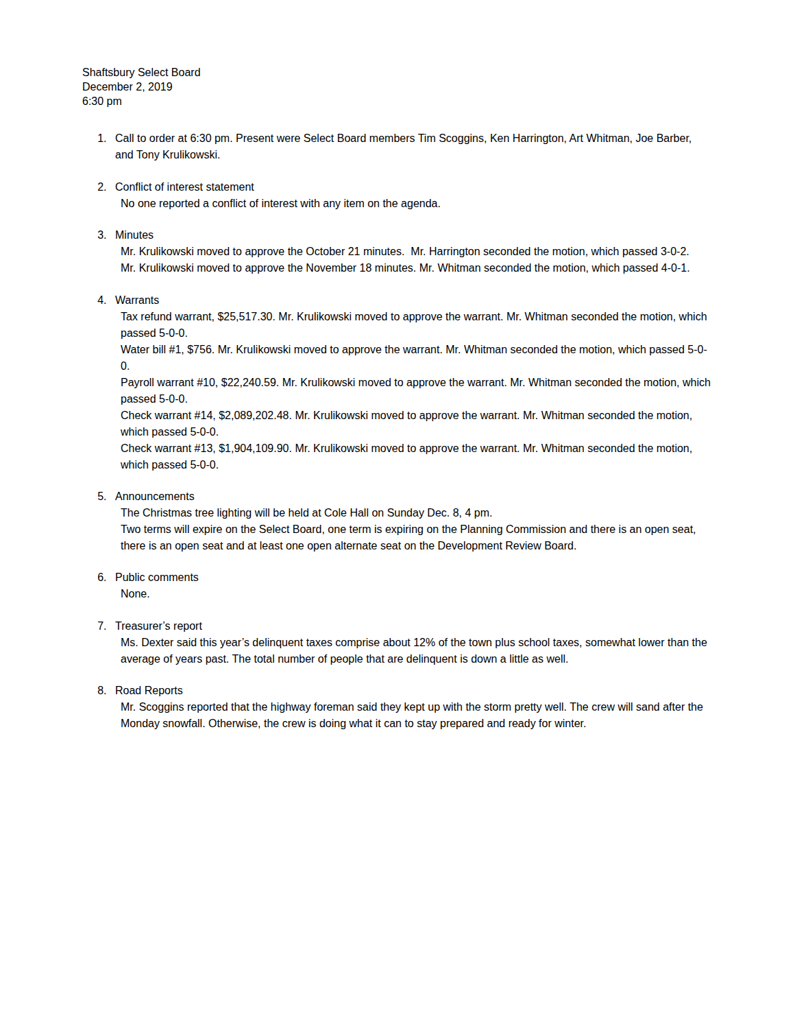Shaftsbury Select Board
December 2, 2019
6:30 pm
Call to order at 6:30 pm. Present were Select Board members Tim Scoggins, Ken Harrington, Art Whitman, Joe Barber, and Tony Krulikowski.
Conflict of interest statement
No one reported a conflict of interest with any item on the agenda.
Minutes
Mr. Krulikowski moved to approve the October 21 minutes. Mr. Harrington seconded the motion, which passed 3-0-2.
Mr. Krulikowski moved to approve the November 18 minutes. Mr. Whitman seconded the motion, which passed 4-0-1.
Warrants
Tax refund warrant, $25,517.30. Mr. Krulikowski moved to approve the warrant. Mr. Whitman seconded the motion, which passed 5-0-0.
Water bill #1, $756. Mr. Krulikowski moved to approve the warrant. Mr. Whitman seconded the motion, which passed 5-0-0.
Payroll warrant #10, $22,240.59. Mr. Krulikowski moved to approve the warrant. Mr. Whitman seconded the motion, which passed 5-0-0.
Check warrant #14, $2,089,202.48. Mr. Krulikowski moved to approve the warrant. Mr. Whitman seconded the motion, which passed 5-0-0.
Check warrant #13, $1,904,109.90. Mr. Krulikowski moved to approve the warrant. Mr. Whitman seconded the motion, which passed 5-0-0.
Announcements
The Christmas tree lighting will be held at Cole Hall on Sunday Dec. 8, 4 pm.
Two terms will expire on the Select Board, one term is expiring on the Planning Commission and there is an open seat, there is an open seat and at least one open alternate seat on the Development Review Board.
Public comments
None.
Treasurer’s report
Ms. Dexter said this year’s delinquent taxes comprise about 12% of the town plus school taxes, somewhat lower than the average of years past. The total number of people that are delinquent is down a little as well.
Road Reports
Mr. Scoggins reported that the highway foreman said they kept up with the storm pretty well. The crew will sand after the Monday snowfall. Otherwise, the crew is doing what it can to stay prepared and ready for winter.